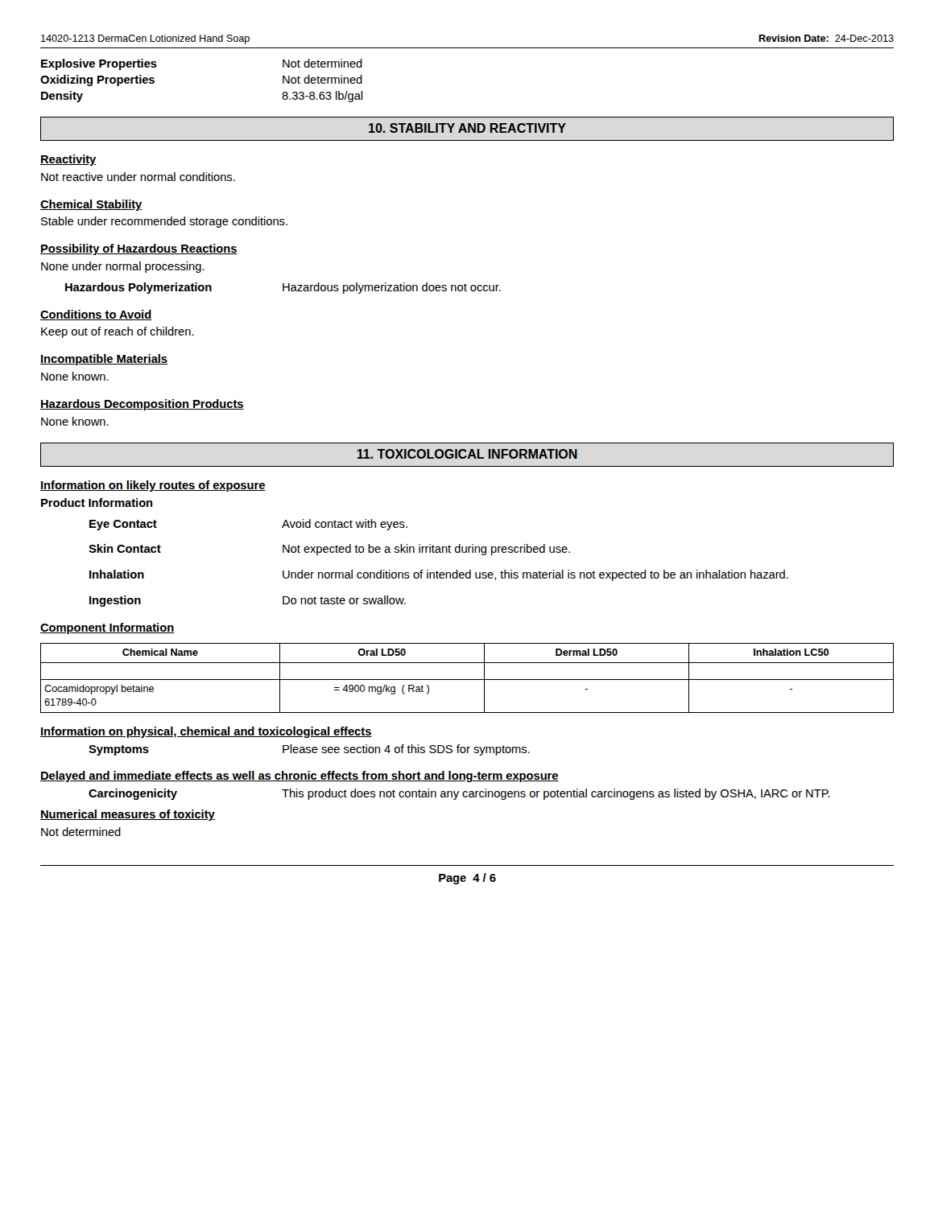14020-1213 DermaCen Lotionized Hand Soap
Revision Date: 24-Dec-2013
| Explosive Properties | Not determined |
| Oxidizing Properties | Not determined |
| Density | 8.33-8.63 lb/gal |
10. STABILITY AND REACTIVITY
Reactivity
Not reactive under normal conditions.
Chemical Stability
Stable under recommended storage conditions.
Possibility of Hazardous Reactions
None under normal processing.
Hazardous Polymerization
Hazardous polymerization does not occur.
Conditions to Avoid
Keep out of reach of children.
Incompatible Materials
None known.
Hazardous Decomposition Products
None known.
11. TOXICOLOGICAL INFORMATION
Information on likely routes of exposure
Product Information
Eye Contact
Avoid contact with eyes.
Skin Contact
Not expected to be a skin irritant during prescribed use.
Inhalation
Under normal conditions of intended use, this material is not expected to be an inhalation hazard.
Ingestion
Do not taste or swallow.
Component Information
| Chemical Name | Oral LD50 | Dermal LD50 | Inhalation LC50 |
| --- | --- | --- | --- |
| Cocamidopropyl betaine 61789-40-0 | = 4900 mg/kg ( Rat ) | - | - |
Information on physical, chemical and toxicological effects
Symptoms
Please see section 4 of this SDS for symptoms.
Delayed and immediate effects as well as chronic effects from short and long-term exposure
Carcinogenicity
This product does not contain any carcinogens or potential carcinogens as listed by OSHA, IARC or NTP.
Numerical measures of toxicity
Not determined
Page 4 / 6